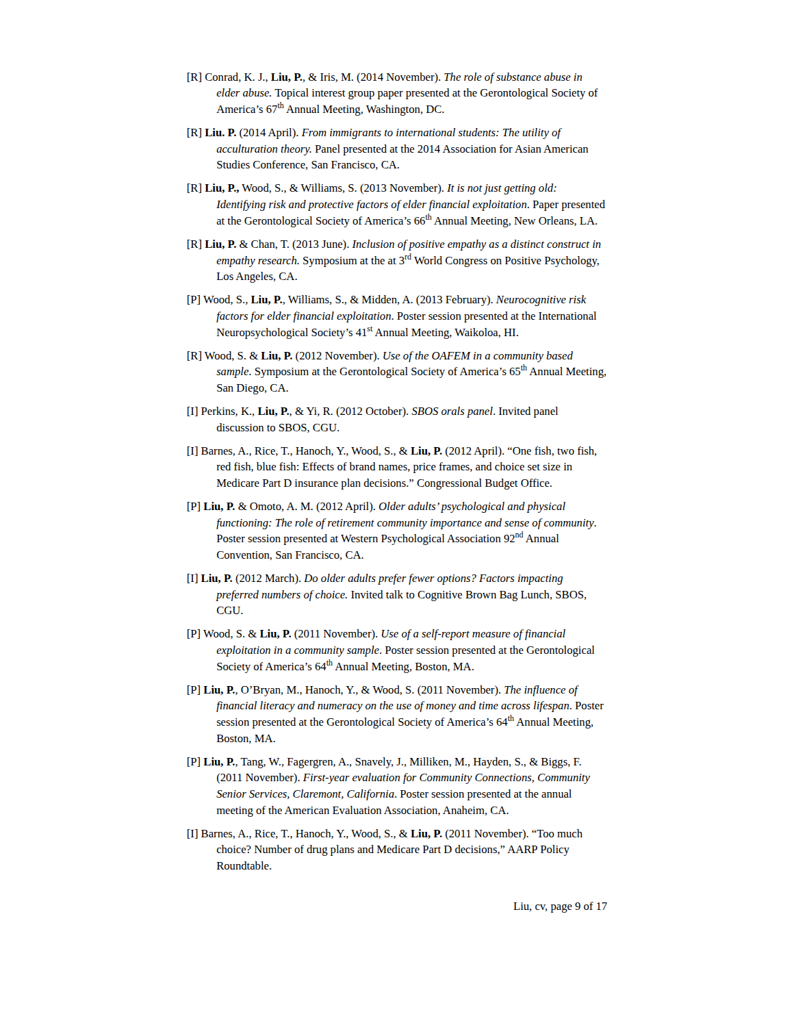[R] Conrad, K. J., Liu, P., & Iris, M. (2014 November). The role of substance abuse in elder abuse. Topical interest group paper presented at the Gerontological Society of America’s 67th Annual Meeting, Washington, DC.
[R] Liu. P. (2014 April). From immigrants to international students: The utility of acculturation theory. Panel presented at the 2014 Association for Asian American Studies Conference, San Francisco, CA.
[R] Liu, P., Wood, S., & Williams, S. (2013 November). It is not just getting old: Identifying risk and protective factors of elder financial exploitation. Paper presented at the Gerontological Society of America’s 66th Annual Meeting, New Orleans, LA.
[R] Liu, P. & Chan, T. (2013 June). Inclusion of positive empathy as a distinct construct in empathy research. Symposium at the at 3rd World Congress on Positive Psychology, Los Angeles, CA.
[P] Wood, S., Liu, P., Williams, S., & Midden, A. (2013 February). Neurocognitive risk factors for elder financial exploitation. Poster session presented at the International Neuropsychological Society’s 41st Annual Meeting, Waikoloa, HI.
[R] Wood, S. & Liu, P. (2012 November). Use of the OAFEM in a community based sample. Symposium at the Gerontological Society of America’s 65th Annual Meeting, San Diego, CA.
[I] Perkins, K., Liu, P., & Yi, R. (2012 October). SBOS orals panel. Invited panel discussion to SBOS, CGU.
[I] Barnes, A., Rice, T., Hanoch, Y., Wood, S., & Liu, P. (2012 April). “One fish, two fish, red fish, blue fish: Effects of brand names, price frames, and choice set size in Medicare Part D insurance plan decisions.” Congressional Budget Office.
[P] Liu, P. & Omoto, A. M. (2012 April). Older adults’ psychological and physical functioning: The role of retirement community importance and sense of community. Poster session presented at Western Psychological Association 92nd Annual Convention, San Francisco, CA.
[I] Liu, P. (2012 March). Do older adults prefer fewer options? Factors impacting preferred numbers of choice. Invited talk to Cognitive Brown Bag Lunch, SBOS, CGU.
[P] Wood, S. & Liu, P. (2011 November). Use of a self-report measure of financial exploitation in a community sample. Poster session presented at the Gerontological Society of America’s 64th Annual Meeting, Boston, MA.
[P] Liu, P., O’Bryan, M., Hanoch, Y., & Wood, S. (2011 November). The influence of financial literacy and numeracy on the use of money and time across lifespan. Poster session presented at the Gerontological Society of America’s 64th Annual Meeting, Boston, MA.
[P] Liu, P., Tang, W., Fagergren, A., Snavely, J., Milliken, M., Hayden, S., & Biggs, F. (2011 November). First-year evaluation for Community Connections, Community Senior Services, Claremont, California. Poster session presented at the annual meeting of the American Evaluation Association, Anaheim, CA.
[I] Barnes, A., Rice, T., Hanoch, Y., Wood, S., & Liu, P. (2011 November). “Too much choice? Number of drug plans and Medicare Part D decisions,” AARP Policy Roundtable.
Liu, cv, page 9 of 17